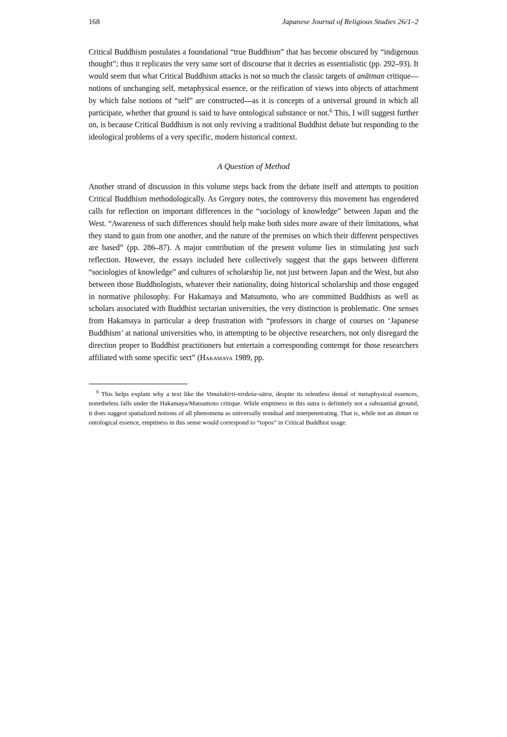168 Japanese Journal of Religious Studies 26/1–2
Critical Buddhism postulates a foundational “true Buddhism” that has become obscured by “indigenous thought”; thus it replicates the very same sort of discourse that it decries as essentialistic (pp. 292–93). It would seem that what Critical Buddhism attacks is not so much the classic targets of anātman critique—notions of unchanging self, metaphysical essence, or the reification of views into objects of attachment by which false notions of “self” are constructed—as it is concepts of a universal ground in which all participate, whether that ground is said to have ontological substance or not.6 This, I will suggest further on, is because Critical Buddhism is not only reviving a traditional Buddhist debate but responding to the ideological problems of a very specific, modern historical context.
A Question of Method
Another strand of discussion in this volume steps back from the debate itself and attempts to position Critical Buddhism methodologically. As Gregory notes, the controversy this movement has engendered calls for reflection on important differences in the “sociology of knowledge” between Japan and the West. “Awareness of such differences should help make both sides more aware of their limitations, what they stand to gain from one another, and the nature of the premises on which their different perspectives are based” (pp. 286–87). A major contribution of the present volume lies in stimulating just such reflection. However, the essays included here collectively suggest that the gaps between different “sociologies of knowledge” and cultures of scholarship lie, not just between Japan and the West, but also between those Buddhologists, whatever their nationality, doing historical scholarship and those engaged in normative philosophy. For Hakamaya and Matsumoto, who are committed Buddhists as well as scholars associated with Buddhist sectarian universities, the very distinction is problematic. One senses from Hakamaya in particular a deep frustration with “professors in charge of courses on ‘Japanese Buddhism’ at national universities who, in attempting to be objective researchers, not only disregard the direction proper to Buddhist practitioners but entertain a corresponding contempt for those researchers affiliated with some specific sect” (Hakamaya 1989, pp.
6 This helps explain why a text like the Vimalakīrti-nirdeśa-sūtra, despite its relentless denial of metaphysical essences, nonetheless falls under the Hakamaya/Matsumoto critique. While emptiness in this sutra is definitely not a substantial ground, it does suggest spatialized notions of all phenomena as universally nondual and interpenetrating. That is, while not an ātman or ontological essence, emptiness in this sense would correspond to “topos” in Critical Buddhist usage.